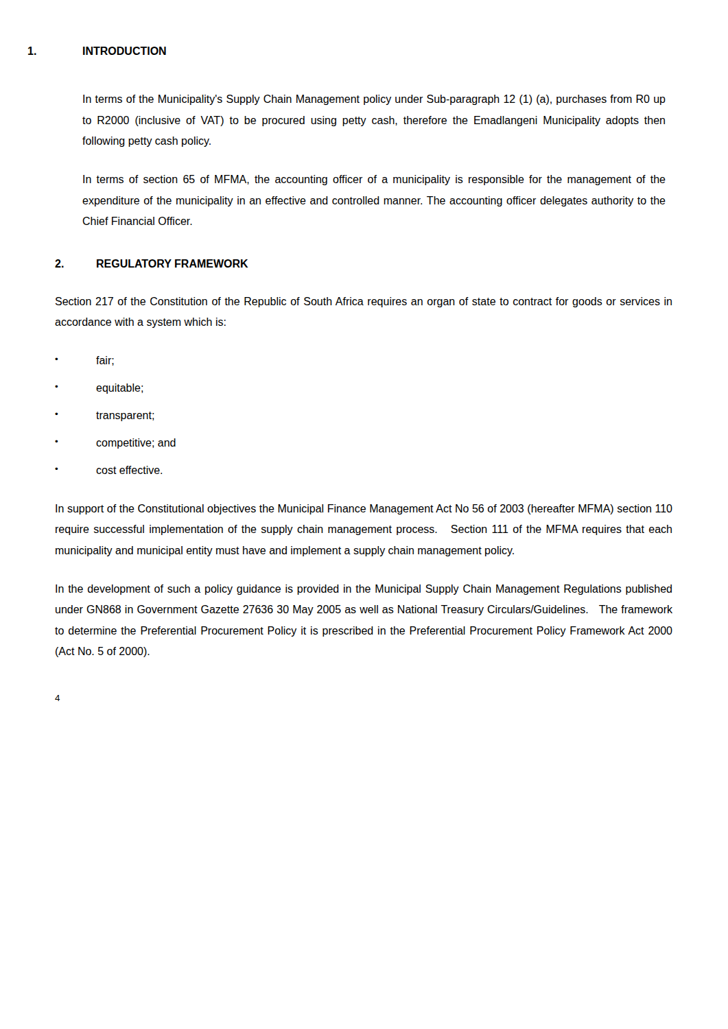1. INTRODUCTION
In terms of the Municipality's Supply Chain Management policy under Sub-paragraph 12 (1) (a), purchases from R0 up to R2000 (inclusive of VAT) to be procured using petty cash, therefore the Emadlangeni Municipality adopts then following petty cash policy.
In terms of section 65 of MFMA, the accounting officer of a municipality is responsible for the management of the expenditure of the municipality in an effective and controlled manner. The accounting officer delegates authority to the Chief Financial Officer.
2. REGULATORY FRAMEWORK
Section 217 of the Constitution of the Republic of South Africa requires an organ of state to contract for goods or services in accordance with a system which is:
fair;
equitable;
transparent;
competitive; and
cost effective.
In support of the Constitutional objectives the Municipal Finance Management Act No 56 of 2003 (hereafter MFMA) section 110 require successful implementation of the supply chain management process. Section 111 of the MFMA requires that each municipality and municipal entity must have and implement a supply chain management policy.
In the development of such a policy guidance is provided in the Municipal Supply Chain Management Regulations published under GN868 in Government Gazette 27636 30 May 2005 as well as National Treasury Circulars/Guidelines. The framework to determine the Preferential Procurement Policy it is prescribed in the Preferential Procurement Policy Framework Act 2000 (Act No. 5 of 2000).
4